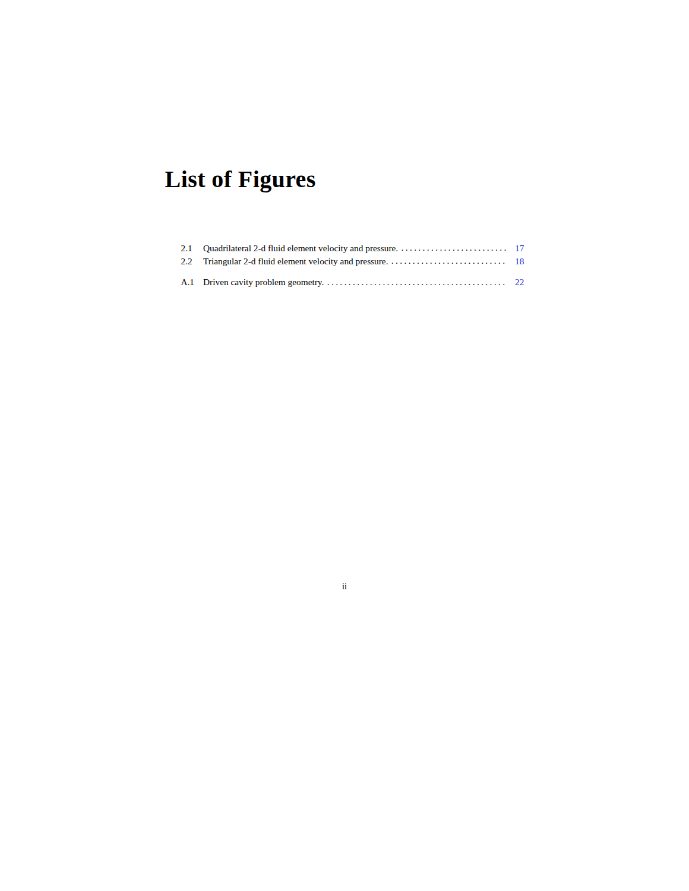List of Figures
2.1 Quadrilateral 2-d fluid element velocity and pressure. .......................................... 17
2.2 Triangular 2-d fluid element velocity and pressure. .......................................... 18
A.1 Driven cavity problem geometry. .......................................... 22
ii